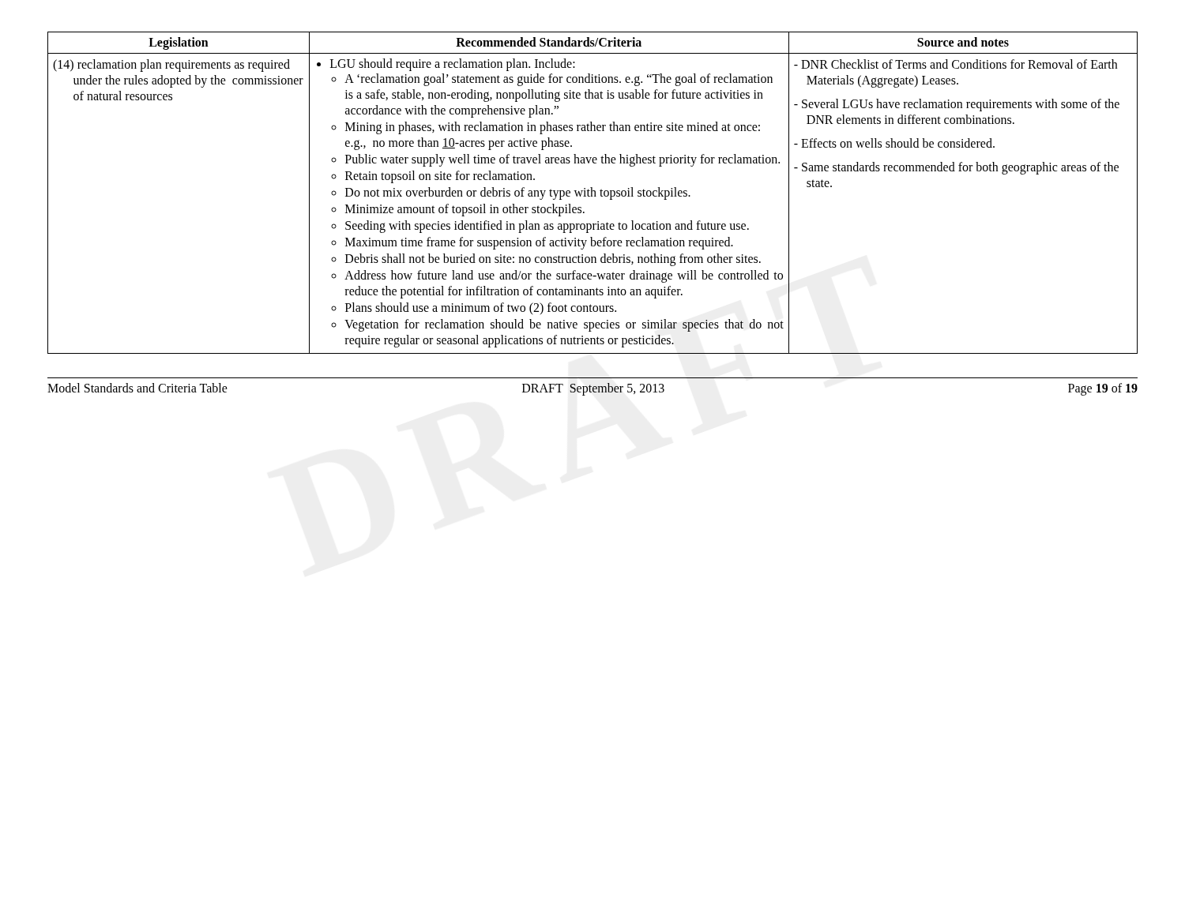DRAFT
| Legislation | Recommended Standards/Criteria | Source and notes |
| --- | --- | --- |
| (14) reclamation plan requirements as required under the rules adopted by the commissioner of natural resources | LGU should require a reclamation plan. Include: A ‘reclamation goal’ statement as guide for conditions. e.g. “The goal of reclamation is a safe, stable, non-eroding, nonpolluting site that is usable for future activities in accordance with the comprehensive plan.” Mining in phases, with reclamation in phases rather than entire site mined at once: e.g., no more than 10 -acres per active phase. Public water supply well time of travel areas have the highest priority for reclamation. Retain topsoil on site for reclamation. Do not mix overburden or debris of any type with topsoil stockpiles. Minimize amount of topsoil in other stockpiles. Seeding with species identified in plan as appropriate to location and future use. Maximum time frame for suspension of activity before reclamation required. Debris shall not be buried on site: no construction debris, nothing from other sites. Address how future land use and/or the surface-water drainage will be controlled to reduce the potential for infiltration of contaminants into an aquifer. Plans should use a minimum of two (2) foot contours. Vegetation for reclamation should be native species or similar species that do not require regular or seasonal applications of nutrients or pesticides. | - DNR Checklist of Terms and Conditions for Removal of Earth Materials (Aggregate) Leases. - Several LGUs have reclamation requirements with some of the DNR elements in different combinations. - Effects on wells should be considered. - Same standards recommended for both geographic areas of the state. |
Model Standards and Criteria Table
DRAFT September 5, 2013
Page 19 of 19